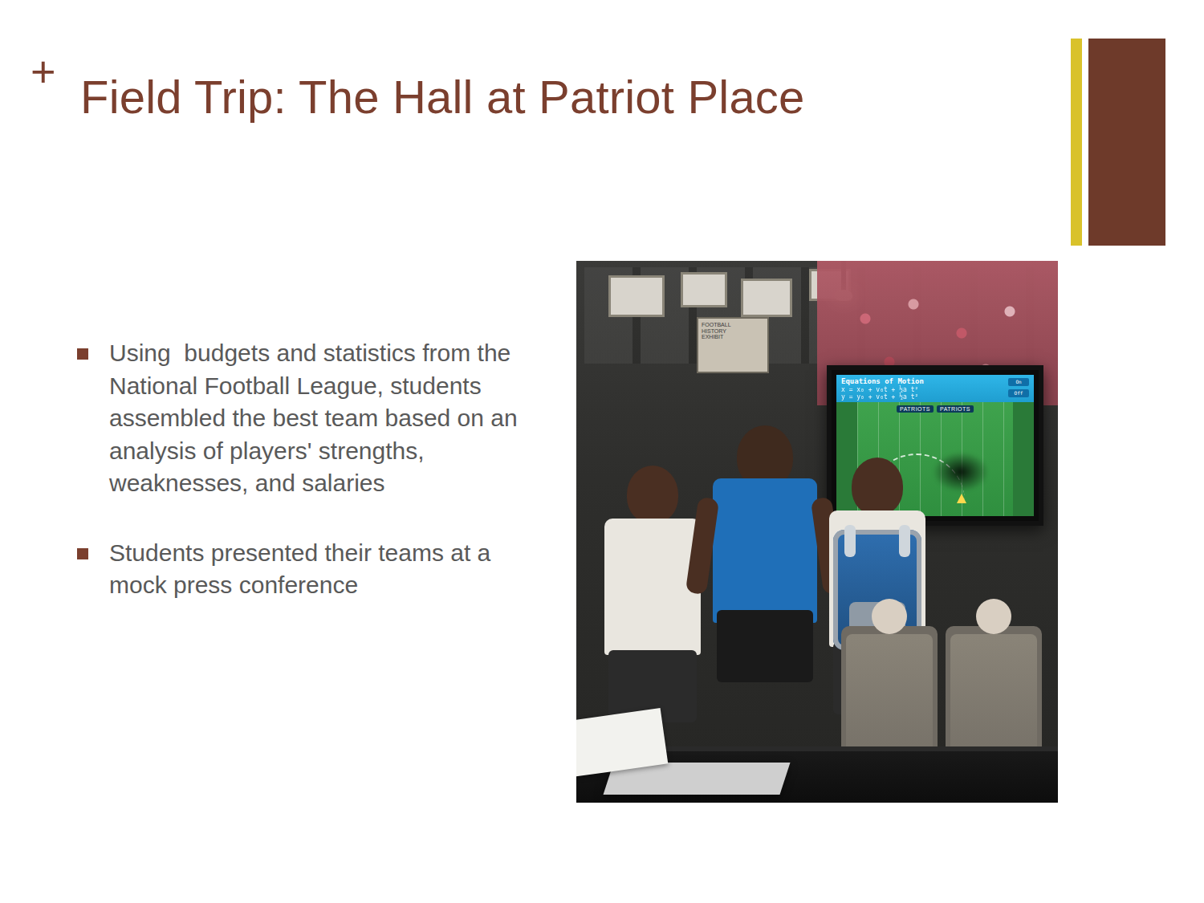+
Field Trip: The Hall at Patriot Place
Using budgets and statistics from the National Football League, students assembled the best team based on an analysis of players' strengths, weaknesses, and salaries
Students presented their teams at a mock press conference
FOOTBALL
HISTORY
EXHIBIT
Equations of Motion
x = x₀ + v₀t + ½a t²
y = y₀ + v₀t + ½a t²
On
Off
PATRIOTS PATRIOTS